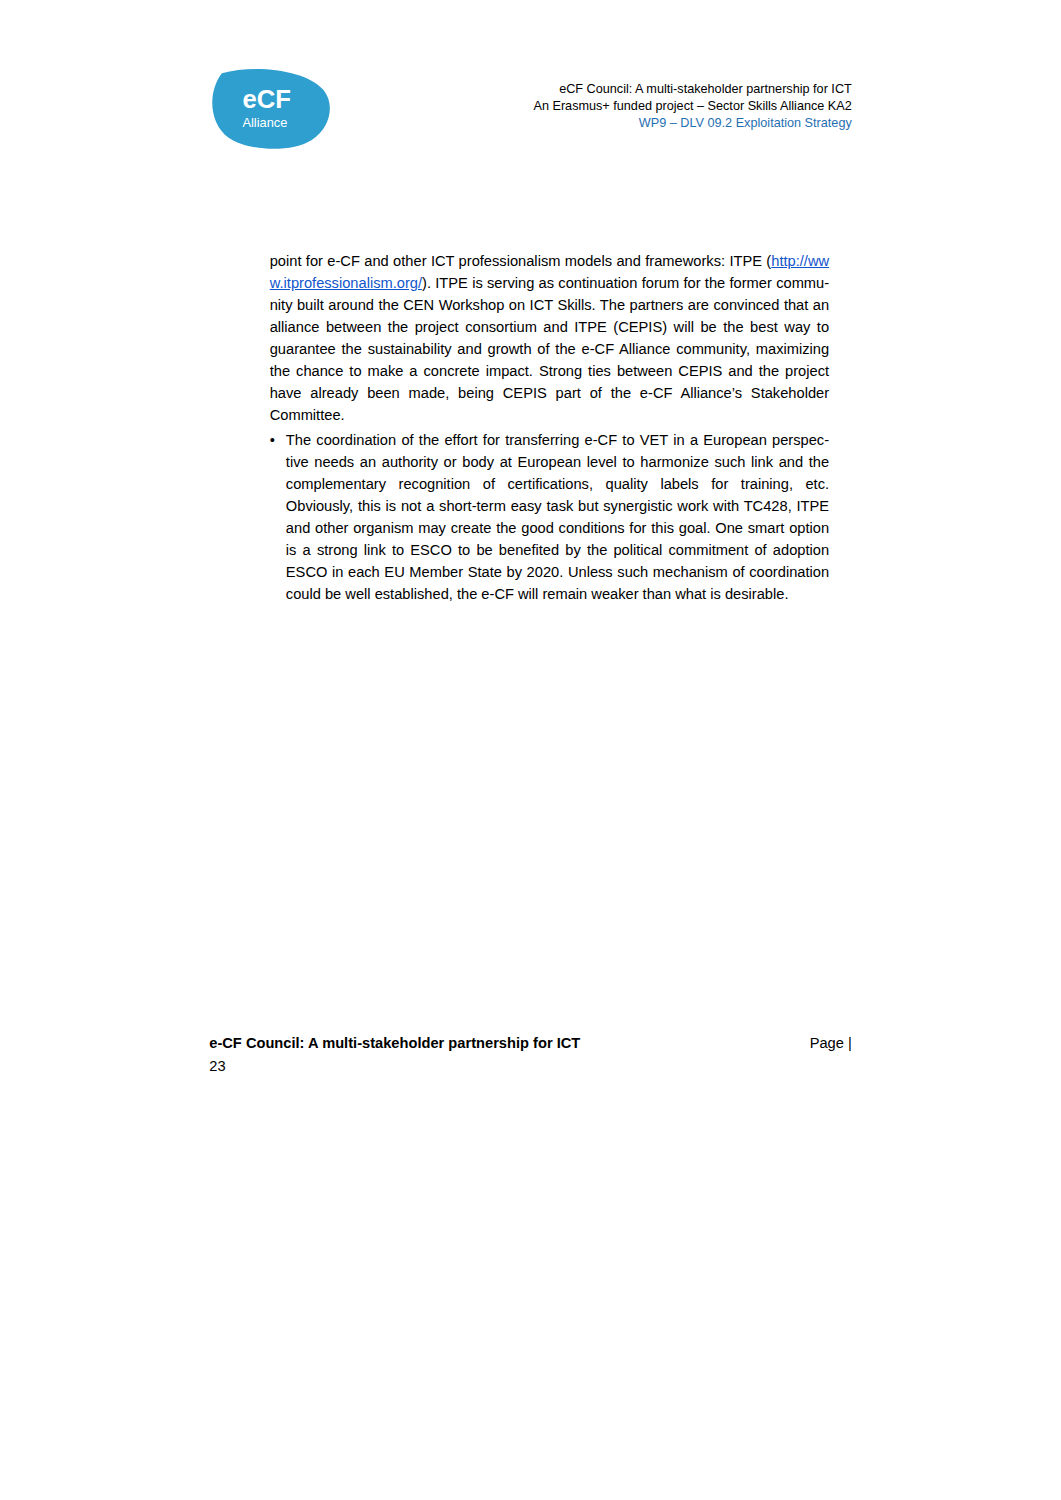eCF Alliance eCF Alliance
eCF Council: A multi-stakeholder partnership for ICT
An Erasmus+ funded project – Sector Skills Alliance KA2
WP9 – DLV 09.2 Exploitation Strategy
point for e-CF and other ICT professionalism models and frameworks: ITPE (http://www.itprofessionalism.org/). ITPE is serving as continuation forum for the former community built around the CEN Workshop on ICT Skills. The partners are convinced that an alliance between the project consortium and ITPE (CEPIS) will be the best way to guarantee the sustainability and growth of the e-CF Alliance community, maximizing the chance to make a concrete impact. Strong ties between CEPIS and the project have already been made, being CEPIS part of the e-CF Alliance’s Stakeholder Committee.
The coordination of the effort for transferring e-CF to VET in a European perspective needs an authority or body at European level to harmonize such link and the complementary recognition of certifications, quality labels for training, etc. Obviously, this is not a short-term easy task but synergistic work with TC428, ITPE and other organism may create the good conditions for this goal. One smart option is a strong link to ESCO to be benefited by the political commitment of adoption ESCO in each EU Member State by 2020. Unless such mechanism of coordination could be well established, the e-CF will remain weaker than what is desirable.
e-CF Council: A multi-stakeholder partnership for ICT
Page |
23